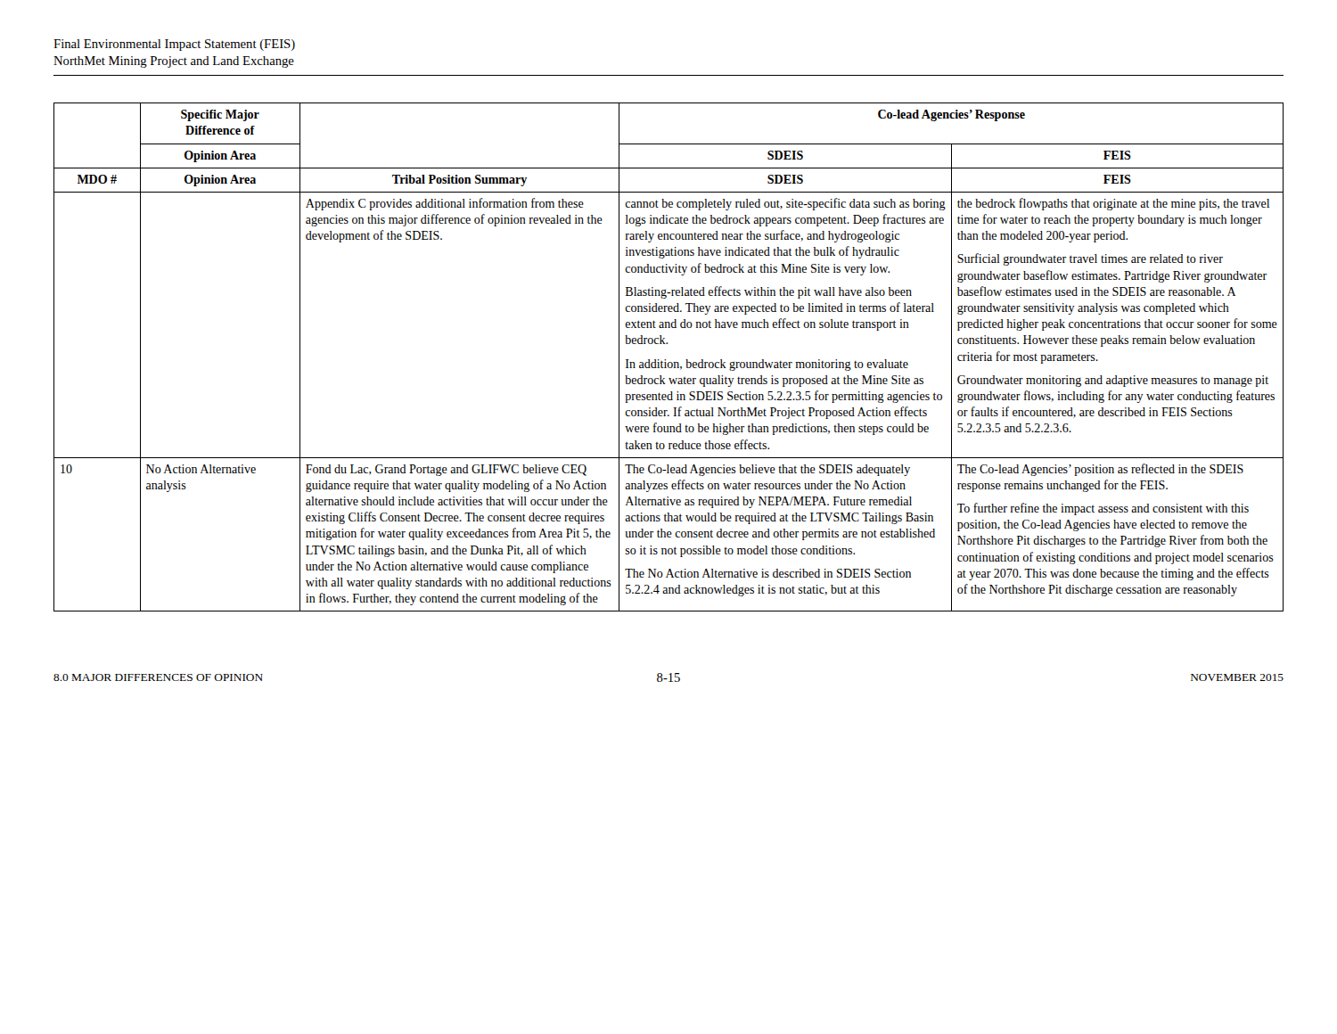Final Environmental Impact Statement (FEIS)
NorthMet Mining Project and Land Exchange
| | Specific Major Difference of | | Co-lead Agencies’ Response |
| --- | --- | --- | --- |
| Opinion Area | SDEIS | FEIS |
| MDO # | Opinion Area | Tribal Position Summary | SDEIS | FEIS |
| | | Appendix C provides additional information from these agencies on this major difference of opinion revealed in the development of the SDEIS. | cannot be completely ruled out, site-specific data such as boring logs indicate the bedrock appears competent. Deep fractures are rarely encountered near the surface, and hydrogeologic investigations have indicated that the bulk of hydraulic conductivity of bedrock at this Mine Site is very low. Blasting-related effects within the pit wall have also been considered. They are expected to be limited in terms of lateral extent and do not have much effect on solute transport in bedrock. In addition, bedrock groundwater monitoring to evaluate bedrock water quality trends is proposed at the Mine Site as presented in SDEIS Section 5.2.2.3.5 for permitting agencies to consider. If actual NorthMet Project Proposed Action effects were found to be higher than predictions, then steps could be taken to reduce those effects. | the bedrock flowpaths that originate at the mine pits, the travel time for water to reach the property boundary is much longer than the modeled 200-year period. Surficial groundwater travel times are related to river groundwater baseflow estimates. Partridge River groundwater baseflow estimates used in the SDEIS are reasonable. A groundwater sensitivity analysis was completed which predicted higher peak concentrations that occur sooner for some constituents. However these peaks remain below evaluation criteria for most parameters. Groundwater monitoring and adaptive measures to manage pit groundwater flows, including for any water conducting features or faults if encountered, are described in FEIS Sections 5.2.2.3.5 and 5.2.2.3.6. |
| 10 | No Action Alternative analysis | Fond du Lac, Grand Portage and GLIFWC believe CEQ guidance require that water quality modeling of a No Action alternative should include activities that will occur under the existing Cliffs Consent Decree. The consent decree requires mitigation for water quality exceedances from Area Pit 5, the LTVSMC tailings basin, and the Dunka Pit, all of which under the No Action alternative would cause compliance with all water quality standards with no additional reductions in flows. Further, they contend the current modeling of the | The Co-lead Agencies believe that the SDEIS adequately analyzes effects on water resources under the No Action Alternative as required by NEPA/MEPA. Future remedial actions that would be required at the LTVSMC Tailings Basin under the consent decree and other permits are not established so it is not possible to model those conditions. The No Action Alternative is described in SDEIS Section 5.2.2.4 and acknowledges it is not static, but at this | The Co-lead Agencies’ position as reflected in the SDEIS response remains unchanged for the FEIS. To further refine the impact assess and consistent with this position, the Co-lead Agencies have elected to remove the Northshore Pit discharges to the Partridge River from both the continuation of existing conditions and project model scenarios at year 2070. This was done because the timing and the effects of the Northshore Pit discharge cessation are reasonably |
8.0 MAJOR DIFFERENCES OF OPINION
8-15
NOVEMBER 2015